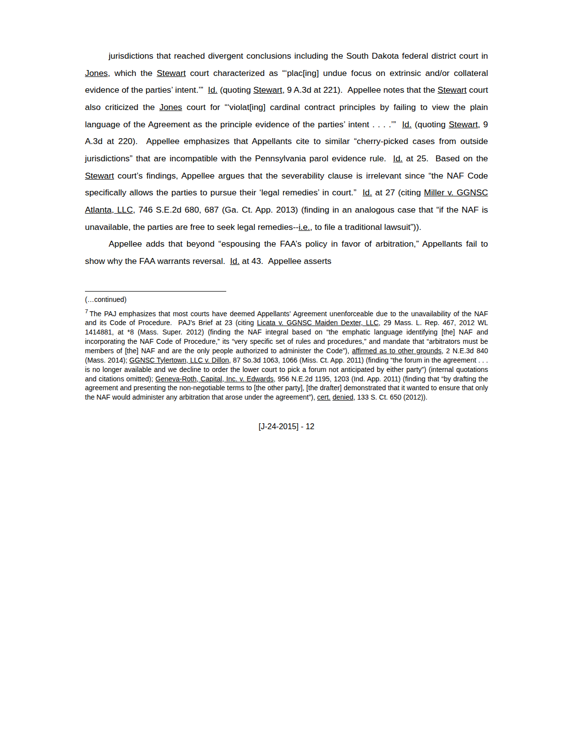jurisdictions that reached divergent conclusions including the South Dakota federal district court in Jones, which the Stewart court characterized as “‘plac[ing] undue focus on extrinsic and/or collateral evidence of the parties’ intent.’” Id. (quoting Stewart, 9 A.3d at 221). Appellee notes that the Stewart court also criticized the Jones court for “‘violat[ing] cardinal contract principles by failing to view the plain language of the Agreement as the principle evidence of the parties’ intent . . . .’” Id. (quoting Stewart, 9 A.3d at 220). Appellee emphasizes that Appellants cite to similar “cherry-picked cases from outside jurisdictions” that are incompatible with the Pennsylvania parol evidence rule. Id. at 25. Based on the Stewart court’s findings, Appellee argues that the severability clause is irrelevant since “the NAF Code specifically allows the parties to pursue their ‘legal remedies’ in court.” Id. at 27 (citing Miller v. GGNSC Atlanta, LLC, 746 S.E.2d 680, 687 (Ga. Ct. App. 2013) (finding in an analogous case that “if the NAF is unavailable, the parties are free to seek legal remedies--i.e., to file a traditional lawsuit”)).
Appellee adds that beyond “espousing the FAA’s policy in favor of arbitration,” Appellants fail to show why the FAA warrants reversal. Id. at 43. Appellee asserts
(…continued)
7 The PAJ emphasizes that most courts have deemed Appellants’ Agreement unenforceable due to the unavailability of the NAF and its Code of Procedure. PAJ’s Brief at 23 (citing Licata v. GGNSC Maiden Dexter, LLC, 29 Mass. L. Rep. 467, 2012 WL 1414881, at *8 (Mass. Super. 2012) (finding the NAF integral based on “the emphatic language identifying [the] NAF and incorporating the NAF Code of Procedure,” its “very specific set of rules and procedures,” and mandate that “arbitrators must be members of [the] NAF and are the only people authorized to administer the Code”), affirmed as to other grounds, 2 N.E.3d 840 (Mass. 2014); GGNSC Tylertown, LLC v. Dillon, 87 So.3d 1063, 1066 (Miss. Ct. App. 2011) (finding “the forum in the agreement . . . is no longer available and we decline to order the lower court to pick a forum not anticipated by either party”) (internal quotations and citations omitted); Geneva-Roth, Capital, Inc. v. Edwards, 956 N.E.2d 1195, 1203 (Ind. App. 2011) (finding that “by drafting the agreement and presenting the non-negotiable terms to [the other party], [the drafter] demonstrated that it wanted to ensure that only the NAF would administer any arbitration that arose under the agreement”), cert. denied, 133 S. Ct. 650 (2012)).
[J-24-2015] - 12